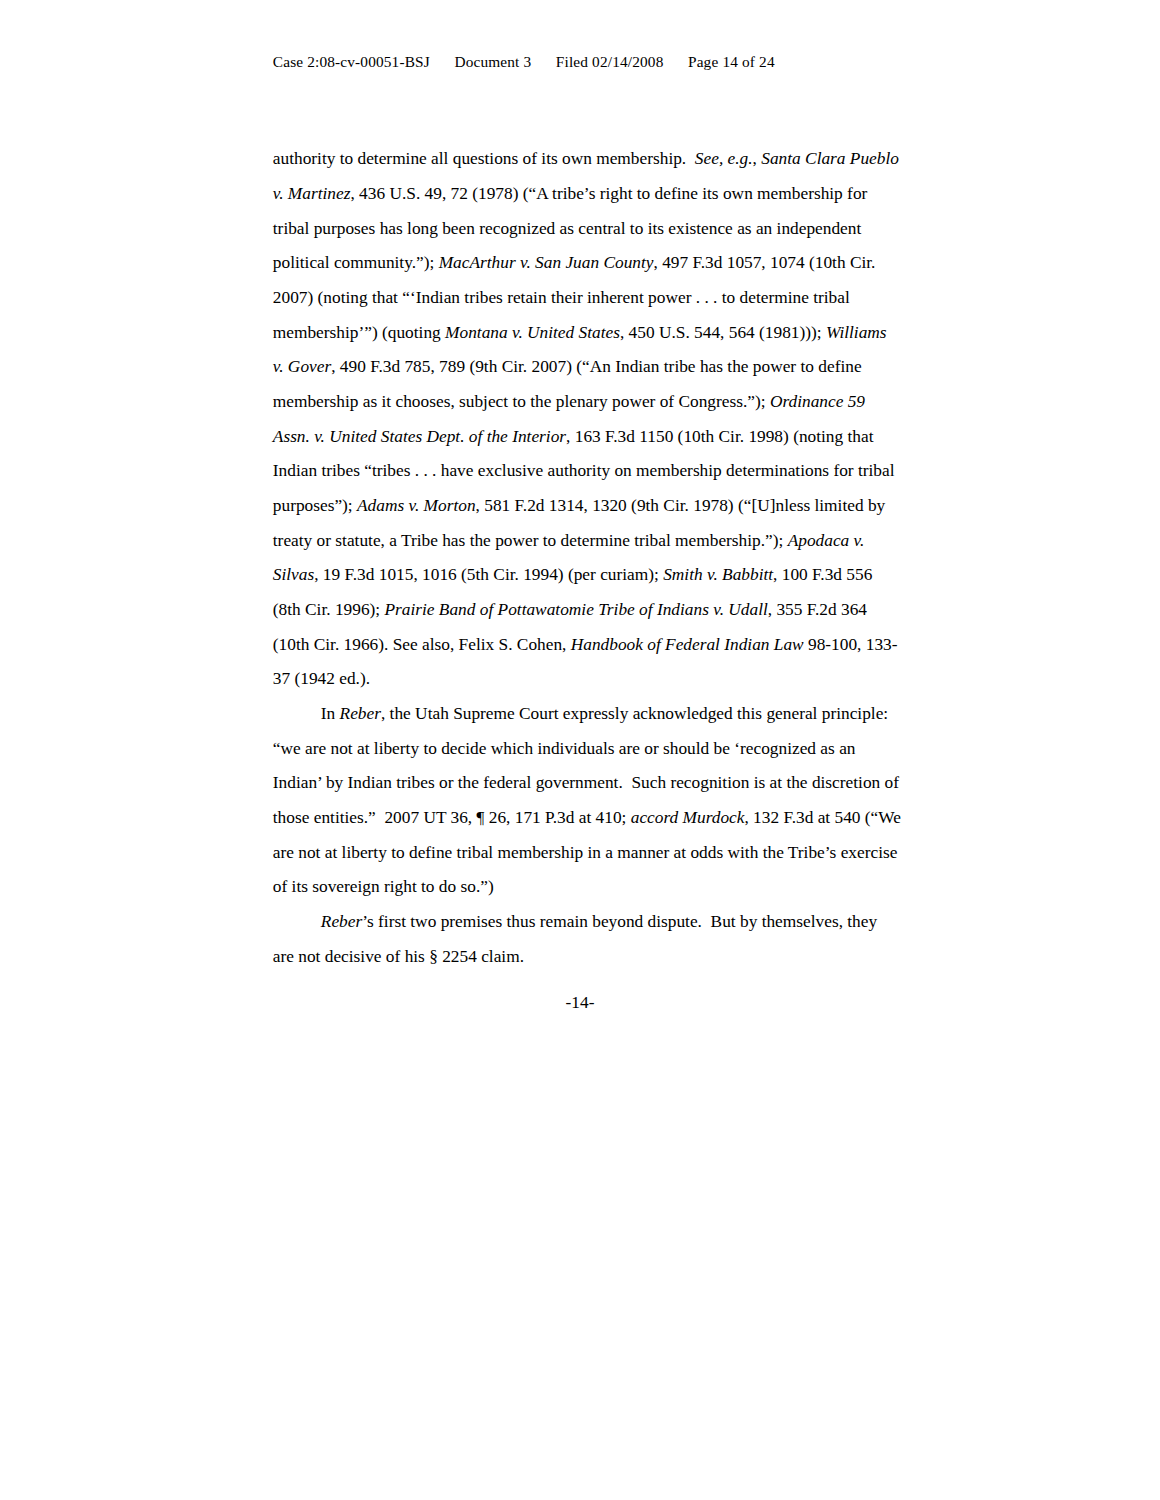Case 2:08-cv-00051-BSJ Document 3 Filed 02/14/2008 Page 14 of 24
authority to determine all questions of its own membership. See, e.g., Santa Clara Pueblo v. Martinez, 436 U.S. 49, 72 (1978) (“A tribe’s right to define its own membership for tribal purposes has long been recognized as central to its existence as an independent political community.”); MacArthur v. San Juan County, 497 F.3d 1057, 1074 (10th Cir. 2007) (noting that “‘Indian tribes retain their inherent power . . . to determine tribal membership’”) (quoting Montana v. United States, 450 U.S. 544, 564 (1981))); Williams v. Gover, 490 F.3d 785, 789 (9th Cir. 2007) (“An Indian tribe has the power to define membership as it chooses, subject to the plenary power of Congress.”); Ordinance 59 Assn. v. United States Dept. of the Interior, 163 F.3d 1150 (10th Cir. 1998) (noting that Indian tribes “tribes . . . have exclusive authority on membership determinations for tribal purposes”); Adams v. Morton, 581 F.2d 1314, 1320 (9th Cir. 1978) (“[U]nless limited by treaty or statute, a Tribe has the power to determine tribal membership.”); Apodaca v. Silvas, 19 F.3d 1015, 1016 (5th Cir. 1994) (per curiam); Smith v. Babbitt, 100 F.3d 556 (8th Cir. 1996); Prairie Band of Pottawatomie Tribe of Indians v. Udall, 355 F.2d 364 (10th Cir. 1966). See also, Felix S. Cohen, Handbook of Federal Indian Law 98-100, 133-37 (1942 ed.).
In Reber, the Utah Supreme Court expressly acknowledged this general principle: “we are not at liberty to decide which individuals are or should be ‘recognized as an Indian’ by Indian tribes or the federal government. Such recognition is at the discretion of those entities.” 2007 UT 36, ¶ 26, 171 P.3d at 410; accord Murdock, 132 F.3d at 540 (“We are not at liberty to define tribal membership in a manner at odds with the Tribe’s exercise of its sovereign right to do so.”)
Reber’s first two premises thus remain beyond dispute. But by themselves, they are not decisive of his § 2254 claim.
-14-